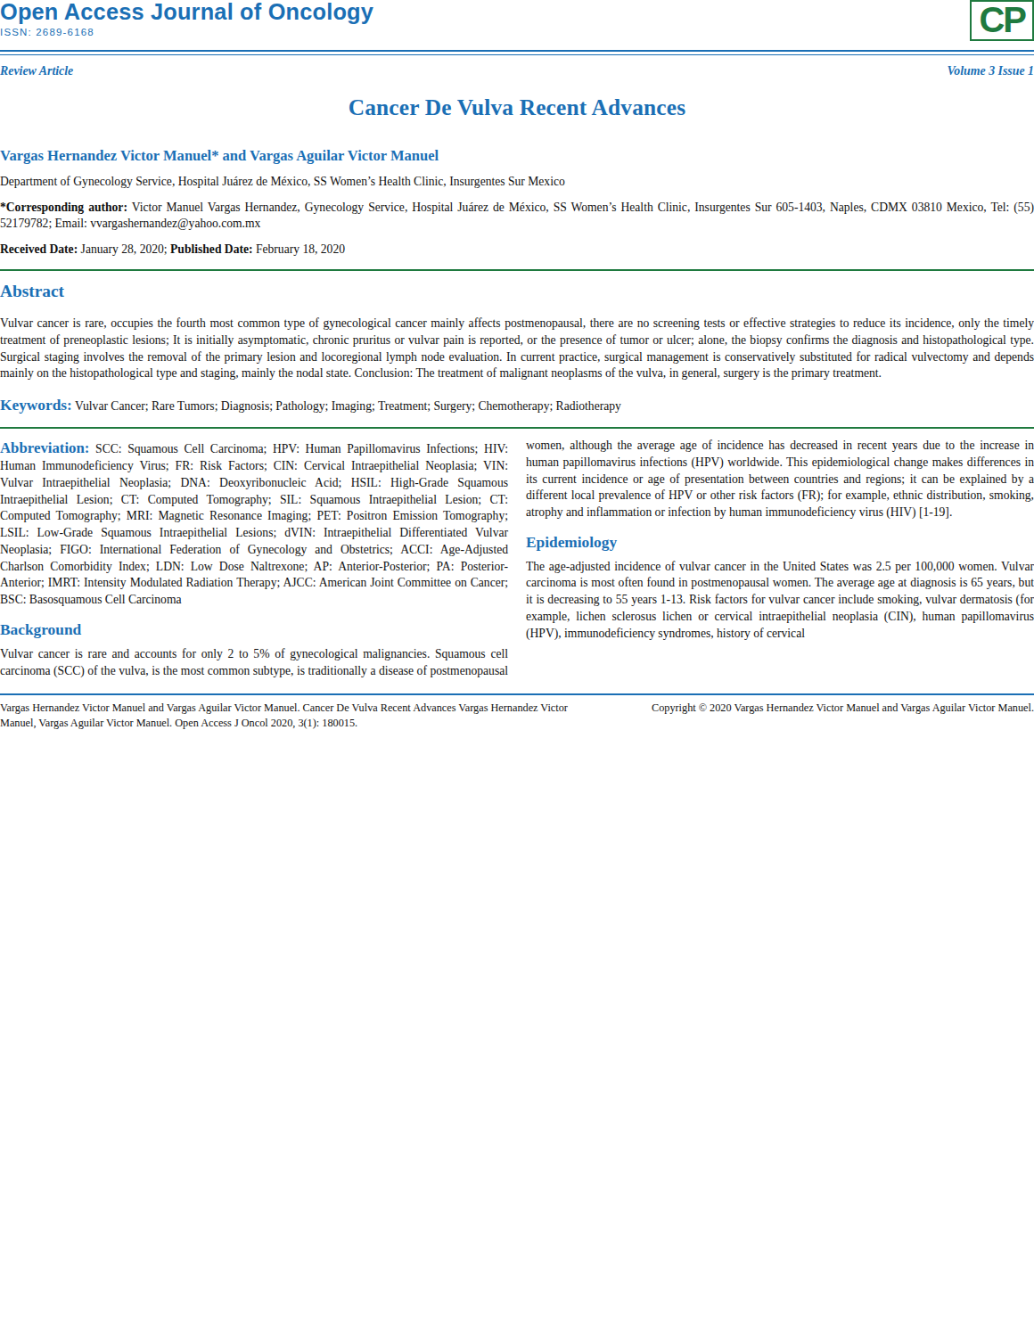Open Access Journal of Oncology
ISSN: 2689-6168
CP
Review Article
Volume 3 Issue 1
Cancer De Vulva Recent Advances
Vargas Hernandez Victor Manuel* and Vargas Aguilar Victor Manuel
Department of Gynecology Service, Hospital Juárez de México, SS Women’s Health Clinic, Insurgentes Sur Mexico
*Corresponding author: Victor Manuel Vargas Hernandez, Gynecology Service, Hospital Juárez de México, SS Women’s Health Clinic, Insurgentes Sur 605-1403, Naples, CDMX 03810 Mexico, Tel: (55) 52179782; Email: vvargashernandez@yahoo.com.mx
Received Date: January 28, 2020; Published Date: February 18, 2020
Abstract
Vulvar cancer is rare, occupies the fourth most common type of gynecological cancer mainly affects postmenopausal, there are no screening tests or effective strategies to reduce its incidence, only the timely treatment of preneoplastic lesions; It is initially asymptomatic, chronic pruritus or vulvar pain is reported, or the presence of tumor or ulcer; alone, the biopsy confirms the diagnosis and histopathological type. Surgical staging involves the removal of the primary lesion and locoregional lymph node evaluation. In current practice, surgical management is conservatively substituted for radical vulvectomy and depends mainly on the histopathological type and staging, mainly the nodal state. Conclusion: The treatment of malignant neoplasms of the vulva, in general, surgery is the primary treatment.
Keywords: Vulvar Cancer; Rare Tumors; Diagnosis; Pathology; Imaging; Treatment; Surgery; Chemotherapy; Radiotherapy
Abbreviation: SCC: Squamous Cell Carcinoma; HPV: Human Papillomavirus Infections; HIV: Human Immunodeficiency Virus; FR: Risk Factors; CIN: Cervical Intraepithelial Neoplasia; VIN: Vulvar Intraepithelial Neoplasia; DNA: Deoxyribonucleic Acid; HSIL: High-Grade Squamous Intraepithelial Lesion; CT: Computed Tomography; SIL: Squamous Intraepithelial Lesion; CT: Computed Tomography; MRI: Magnetic Resonance Imaging; PET: Positron Emission Tomography; LSIL: Low-Grade Squamous Intraepithelial Lesions; dVIN: Intraepithelial Differentiated Vulvar Neoplasia; FIGO: International Federation of Gynecology and Obstetrics; ACCI: Age-Adjusted Charlson Comorbidity Index; LDN: Low Dose Naltrexone; AP: Anterior-Posterior; PA: Posterior-Anterior; IMRT: Intensity Modulated Radiation Therapy; AJCC: American Joint Committee on Cancer; BSC: Basosquamous Cell Carcinoma
Background
Vulvar cancer is rare and accounts for only 2 to 5% of gynecological malignancies. Squamous cell carcinoma (SCC) of the vulva, is the most common subtype, is traditionally a disease of postmenopausal women, although the average age of incidence has decreased in recent years due to the increase in human papillomavirus infections (HPV) worldwide. This epidemiological change makes differences in its current incidence or age of presentation between countries and regions; it can be explained by a different local prevalence of HPV or other risk factors (FR); for example, ethnic distribution, smoking, atrophy and inflammation or infection by human immunodeficiency virus (HIV) [1-19].
Epidemiology
The age-adjusted incidence of vulvar cancer in the United States was 2.5 per 100,000 women. Vulvar carcinoma is most often found in postmenopausal women. The average age at diagnosis is 65 years, but it is decreasing to 55 years 1-13. Risk factors for vulvar cancer include smoking, vulvar dermatosis (for example, lichen sclerosus lichen or cervical intraepithelial neoplasia (CIN), human papillomavirus (HPV), immunodeficiency syndromes, history of cervical
Vargas Hernandez Victor Manuel and Vargas Aguilar Victor Manuel. Cancer De Vulva Recent Advances Vargas Hernandez Victor Manuel, Vargas Aguilar Victor Manuel. Open Access J Oncol 2020, 3(1): 180015.
Copyright © 2020 Vargas Hernandez Victor Manuel and Vargas Aguilar Victor Manuel.